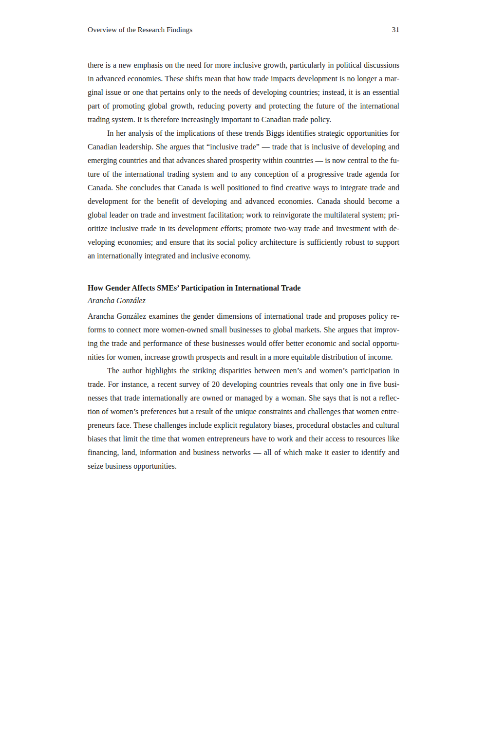Overview of the Research Findings 31
there is a new emphasis on the need for more inclusive growth, particularly in political discussions in advanced economies. These shifts mean that how trade impacts development is no longer a marginal issue or one that pertains only to the needs of developing countries; instead, it is an essential part of promoting global growth, reducing poverty and protecting the future of the international trading system. It is therefore increasingly important to Canadian trade policy.
In her analysis of the implications of these trends Biggs identifies strategic opportunities for Canadian leadership. She argues that “inclusive trade” — trade that is inclusive of developing and emerging countries and that advances shared prosperity within countries — is now central to the future of the international trading system and to any conception of a progressive trade agenda for Canada. She concludes that Canada is well positioned to find creative ways to integrate trade and development for the benefit of developing and advanced economies. Canada should become a global leader on trade and investment facilitation; work to reinvigorate the multilateral system; prioritize inclusive trade in its development efforts; promote two-way trade and investment with developing economies; and ensure that its social policy architecture is sufficiently robust to support an internationally integrated and inclusive economy.
How Gender Affects SMEs’ Participation in International Trade
Arancha González
Arancha González examines the gender dimensions of international trade and proposes policy reforms to connect more women-owned small businesses to global markets. She argues that improving the trade and performance of these businesses would offer better economic and social opportunities for women, increase growth prospects and result in a more equitable distribution of income.
The author highlights the striking disparities between men’s and women’s participation in trade. For instance, a recent survey of 20 developing countries reveals that only one in five businesses that trade internationally are owned or managed by a woman. She says that is not a reflection of women’s preferences but a result of the unique constraints and challenges that women entrepreneurs face. These challenges include explicit regulatory biases, procedural obstacles and cultural biases that limit the time that women entrepreneurs have to work and their access to resources like financing, land, information and business networks — all of which make it easier to identify and seize business opportunities.